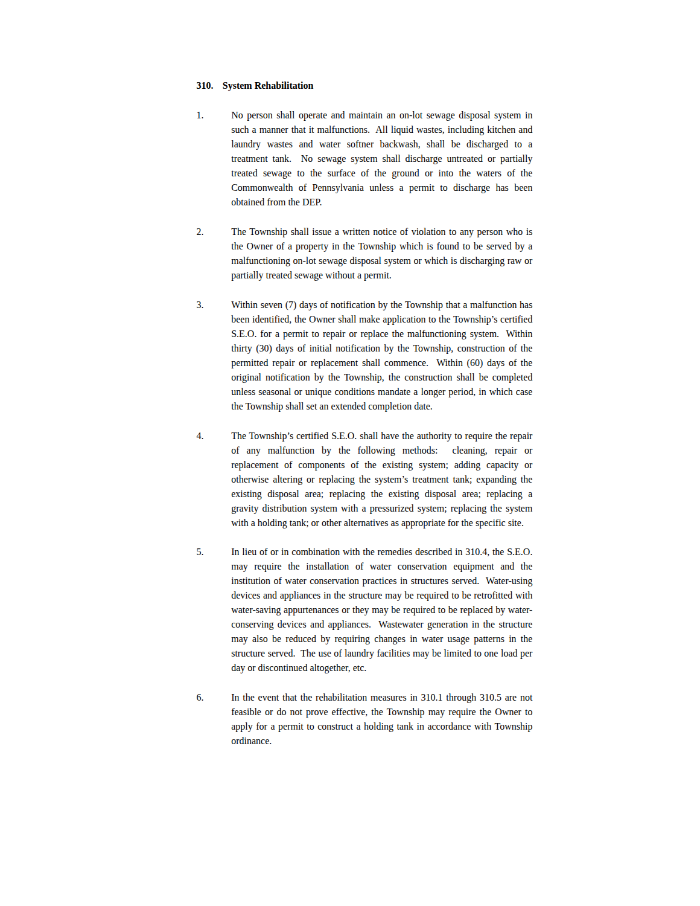310. System Rehabilitation
1. No person shall operate and maintain an on-lot sewage disposal system in such a manner that it malfunctions. All liquid wastes, including kitchen and laundry wastes and water softner backwash, shall be discharged to a treatment tank. No sewage system shall discharge untreated or partially treated sewage to the surface of the ground or into the waters of the Commonwealth of Pennsylvania unless a permit to discharge has been obtained from the DEP.
2. The Township shall issue a written notice of violation to any person who is the Owner of a property in the Township which is found to be served by a malfunctioning on-lot sewage disposal system or which is discharging raw or partially treated sewage without a permit.
3. Within seven (7) days of notification by the Township that a malfunction has been identified, the Owner shall make application to the Township’s certified S.E.O. for a permit to repair or replace the malfunctioning system. Within thirty (30) days of initial notification by the Township, construction of the permitted repair or replacement shall commence. Within (60) days of the original notification by the Township, the construction shall be completed unless seasonal or unique conditions mandate a longer period, in which case the Township shall set an extended completion date.
4. The Township’s certified S.E.O. shall have the authority to require the repair of any malfunction by the following methods: cleaning, repair or replacement of components of the existing system; adding capacity or otherwise altering or replacing the system’s treatment tank; expanding the existing disposal area; replacing the existing disposal area; replacing a gravity distribution system with a pressurized system; replacing the system with a holding tank; or other alternatives as appropriate for the specific site.
5. In lieu of or in combination with the remedies described in 310.4, the S.E.O. may require the installation of water conservation equipment and the institution of water conservation practices in structures served. Water-using devices and appliances in the structure may be required to be retrofitted with water-saving appurtenances or they may be required to be replaced by water-conserving devices and appliances. Wastewater generation in the structure may also be reduced by requiring changes in water usage patterns in the structure served. The use of laundry facilities may be limited to one load per day or discontinued altogether, etc.
6. In the event that the rehabilitation measures in 310.1 through 310.5 are not feasible or do not prove effective, the Township may require the Owner to apply for a permit to construct a holding tank in accordance with Township ordinance.